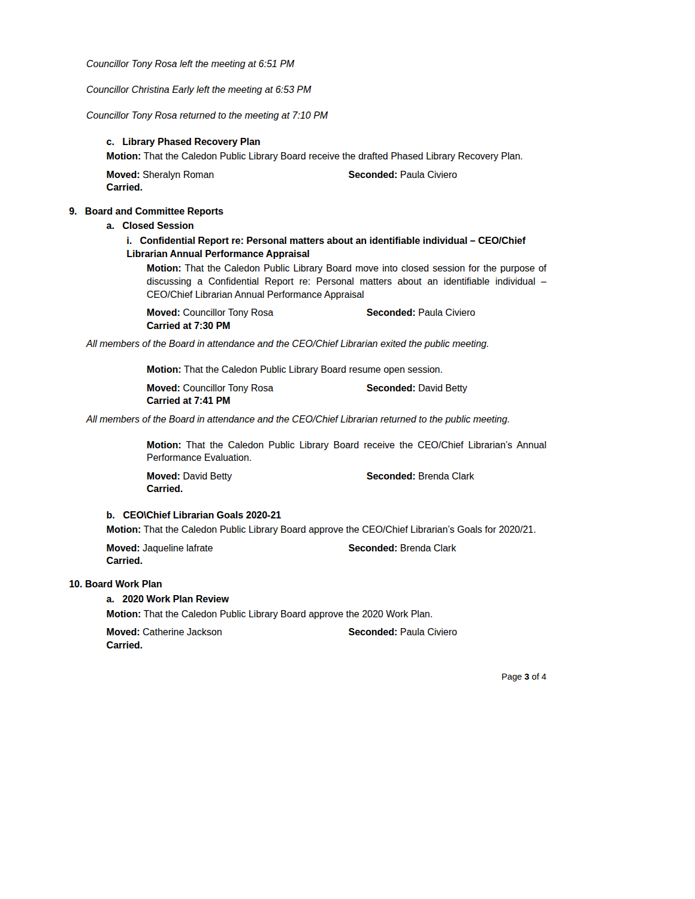Councillor Tony Rosa left the meeting at 6:51 PM
Councillor Christina Early left the meeting at 6:53 PM
Councillor Tony Rosa returned to the meeting at 7:10 PM
c. Library Phased Recovery Plan
Motion: That the Caledon Public Library Board receive the drafted Phased Library Recovery Plan.
Moved: Sheralyn Roman
Seconded: Paula Civiero
Carried.
9. Board and Committee Reports
a. Closed Session
i. Confidential Report re: Personal matters about an identifiable individual – CEO/Chief Librarian Annual Performance Appraisal
Motion: That the Caledon Public Library Board move into closed session for the purpose of discussing a Confidential Report re: Personal matters about an identifiable individual – CEO/Chief Librarian Annual Performance Appraisal
Moved: Councillor Tony Rosa
Seconded: Paula Civiero
Carried at 7:30 PM
All members of the Board in attendance and the CEO/Chief Librarian exited the public meeting.
Motion: That the Caledon Public Library Board resume open session.
Moved: Councillor Tony Rosa
Seconded: David Betty
Carried at 7:41 PM
All members of the Board in attendance and the CEO/Chief Librarian returned to the public meeting.
Motion: That the Caledon Public Library Board receive the CEO/Chief Librarian’s Annual Performance Evaluation.
Moved: David Betty
Seconded: Brenda Clark
Carried.
b. CEO\Chief Librarian Goals 2020-21
Motion: That the Caledon Public Library Board approve the CEO/Chief Librarian’s Goals for 2020/21.
Moved: Jaqueline lafrate
Seconded: Brenda Clark
Carried.
10. Board Work Plan
a. 2020 Work Plan Review
Motion: That the Caledon Public Library Board approve the 2020 Work Plan.
Moved: Catherine Jackson
Seconded: Paula Civiero
Carried.
Page 3 of 4